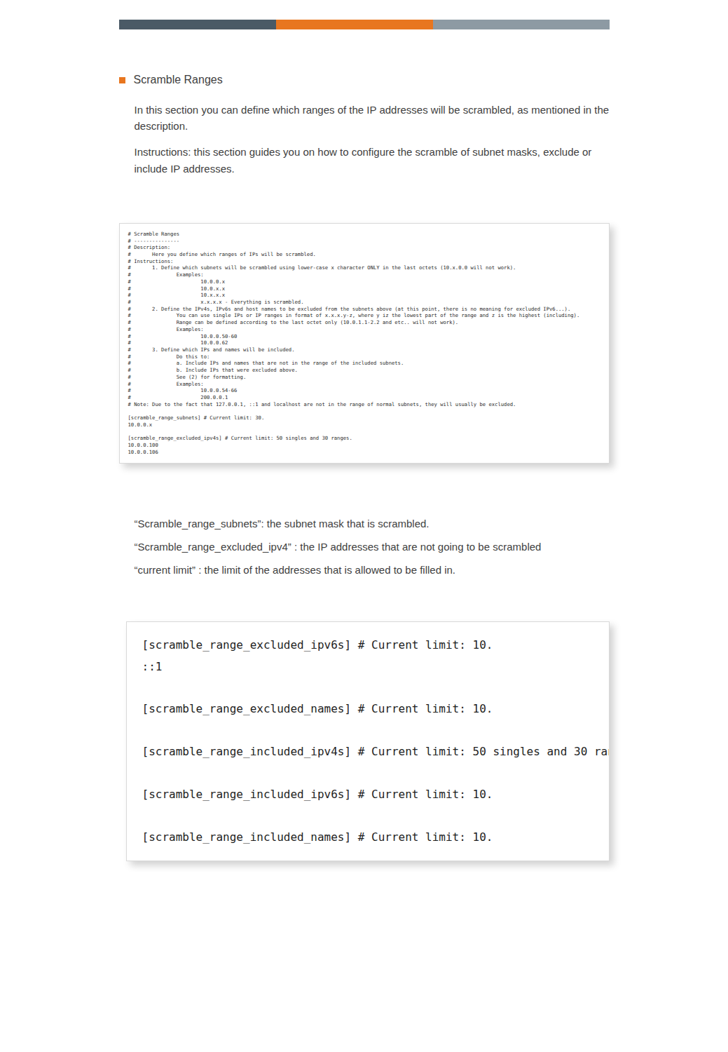Scramble Ranges
In this section you can define which ranges of the IP addresses will be scrambled, as mentioned in the description.
Instructions: this section guides you on how to configure the scramble of subnet masks, exclude or include IP addresses.
# Scramble Ranges
# ---------------
# Description:
#       Here you define which ranges of IPs will be scrambled.
# Instructions:
#       1. Define which subnets will be scrambled using lower-case x character ONLY in the last octets (10.x.0.0 will not work).
#               Examples:
#                       10.0.0.x
#                       10.0.x.x
#                       10.x.x.x
#                       x.x.x.x - Everything is scrambled.
#       2. Define the IPv4s, IPv6s and host names to be excluded from the subnets above (at this point, there is no meaning for excluded IPv6...).
#               You can use single IPs or IP ranges in format of x.x.x.y-z, where y iz the lowest part of the range and z is the highest (including).
#               Range can be defined according to the last octet only (10.0.1.1-2.2 and etc.. will not work).
#               Examples:
#                       10.0.0.50-60
#                       10.0.0.62
#       3. Define which IPs and names will be included.
#               Do this to:
#               a. Include IPs and names that are not in the range of the included subnets.
#               b. Include IPs that were excluded above.
#               See (2) for formatting.
#               Examples:
#                       10.0.0.54-66
#                       200.0.0.1
# Note: Due to the fact that 127.0.0.1, ::1 and localhost are not in the range of normal subnets, they will usually be excluded.

[scramble_range_subnets] # Current limit: 30.
10.0.0.x

[scramble_range_excluded_ipv4s] # Current limit: 50 singles and 30 ranges.
10.0.0.100
10.0.0.106
“Scramble_range_subnets”: the subnet mask that is scrambled.
“Scramble_range_excluded_ipv4” : the IP addresses that are not going to be scrambled
“current limit” : the limit of the addresses that is allowed to be filled in.
[scramble_range_excluded_ipv6s] # Current limit: 10.
::1

[scramble_range_excluded_names] # Current limit: 10.

[scramble_range_included_ipv4s] # Current limit: 50 singles and 30 ranges.

[scramble_range_included_ipv6s] # Current limit: 10.

[scramble_range_included_names] # Current limit: 10.